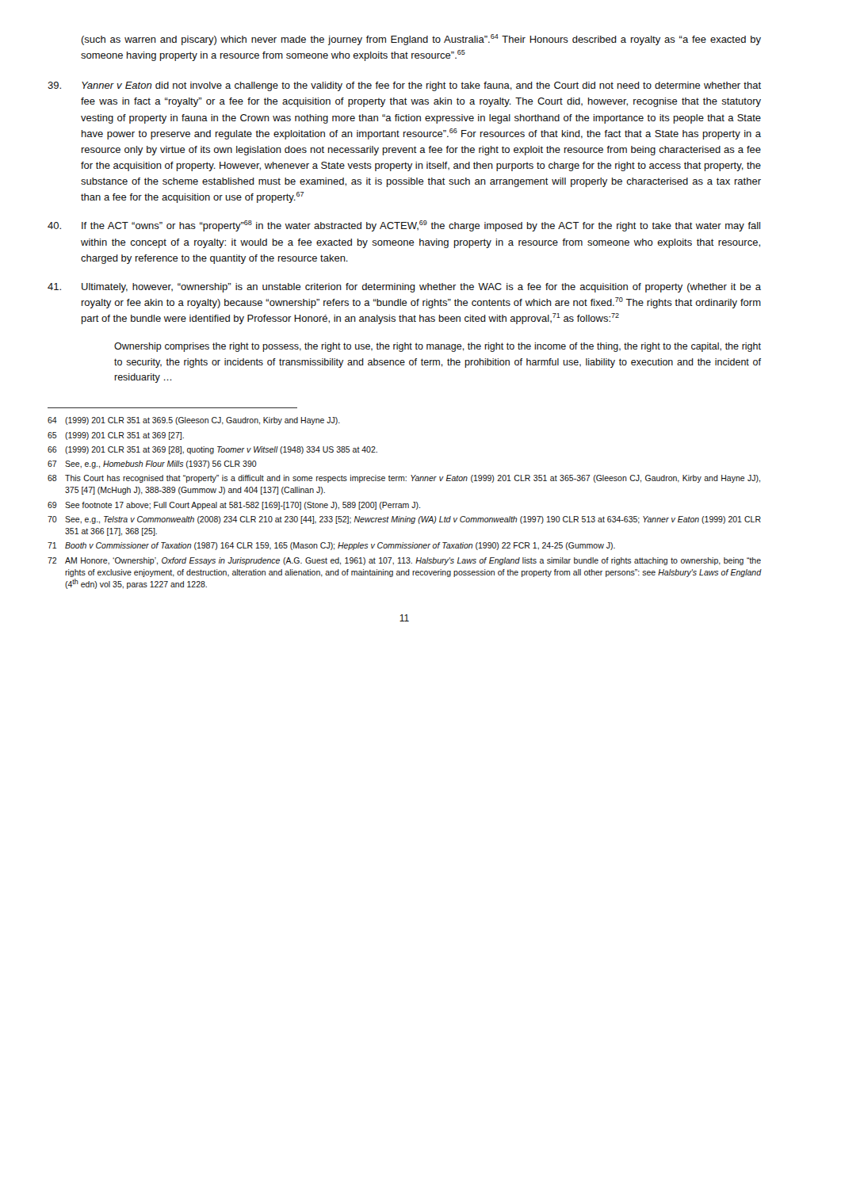(such as warren and piscary) which never made the journey from England to Australia”.64 Their Honours described a royalty as “a fee exacted by someone having property in a resource from someone who exploits that resource”.65
39.
Yanner v Eaton did not involve a challenge to the validity of the fee for the right to take fauna, and the Court did not need to determine whether that fee was in fact a “royalty” or a fee for the acquisition of property that was akin to a royalty. The Court did, however, recognise that the statutory vesting of property in fauna in the Crown was nothing more than “a fiction expressive in legal shorthand of the importance to its people that a State have power to preserve and regulate the exploitation of an important resource”.66 For resources of that kind, the fact that a State has property in a resource only by virtue of its own legislation does not necessarily prevent a fee for the right to exploit the resource from being characterised as a fee for the acquisition of property. However, whenever a State vests property in itself, and then purports to charge for the right to access that property, the substance of the scheme established must be examined, as it is possible that such an arrangement will properly be characterised as a tax rather than a fee for the acquisition or use of property.67
40.
If the ACT “owns” or has “property”68 in the water abstracted by ACTEW,69 the charge imposed by the ACT for the right to take that water may fall within the concept of a royalty: it would be a fee exacted by someone having property in a resource from someone who exploits that resource, charged by reference to the quantity of the resource taken.
41.
Ultimately, however, “ownership” is an unstable criterion for determining whether the WAC is a fee for the acquisition of property (whether it be a royalty or fee akin to a royalty) because “ownership” refers to a “bundle of rights” the contents of which are not fixed.70 The rights that ordinarily form part of the bundle were identified by Professor Honoré, in an analysis that has been cited with approval,71 as follows:72
Ownership comprises the right to possess, the right to use, the right to manage, the right to the income of the thing, the right to the capital, the right to security, the rights or incidents of transmissibility and absence of term, the prohibition of harmful use, liability to execution and the incident of residuarity …
64(1999) 201 CLR 351 at 369.5 (Gleeson CJ, Gaudron, Kirby and Hayne JJ).
65(1999) 201 CLR 351 at 369 [27].
66(1999) 201 CLR 351 at 369 [28], quoting Toomer v Witsell (1948) 334 US 385 at 402.
67 See, e.g., Homebush Flour Mills (1937) 56 CLR 390
68 This Court has recognised that “property” is a difficult and in some respects imprecise term: Yanner v Eaton (1999) 201 CLR 351 at 365-367 (Gleeson CJ, Gaudron, Kirby and Hayne JJ), 375 [47] (McHugh J), 388-389 (Gummow J) and 404 [137] (Callinan J).
69 See footnote 17 above; Full Court Appeal at 581-582 [169]-[170] (Stone J), 589 [200] (Perram J).
70 See, e.g., Telstra v Commonwealth (2008) 234 CLR 210 at 230 [44], 233 [52]; Newcrest Mining (WA) Ltd v Commonwealth (1997) 190 CLR 513 at 634-635; Yanner v Eaton (1999) 201 CLR 351 at 366 [17], 368 [25].
71 Booth v Commissioner of Taxation (1987) 164 CLR 159, 165 (Mason CJ); Hepples v Commissioner of Taxation (1990) 22 FCR 1, 24-25 (Gummow J).
72 AM Honore, ‘Ownership’, Oxford Essays in Jurisprudence (A.G. Guest ed, 1961) at 107, 113. Halsbury's Laws of England lists a similar bundle of rights attaching to ownership, being “the rights of exclusive enjoyment, of destruction, alteration and alienation, and of maintaining and recovering possession of the property from all other persons”: see Halsbury's Laws of England (4th edn) vol 35, paras 1227 and 1228.
11